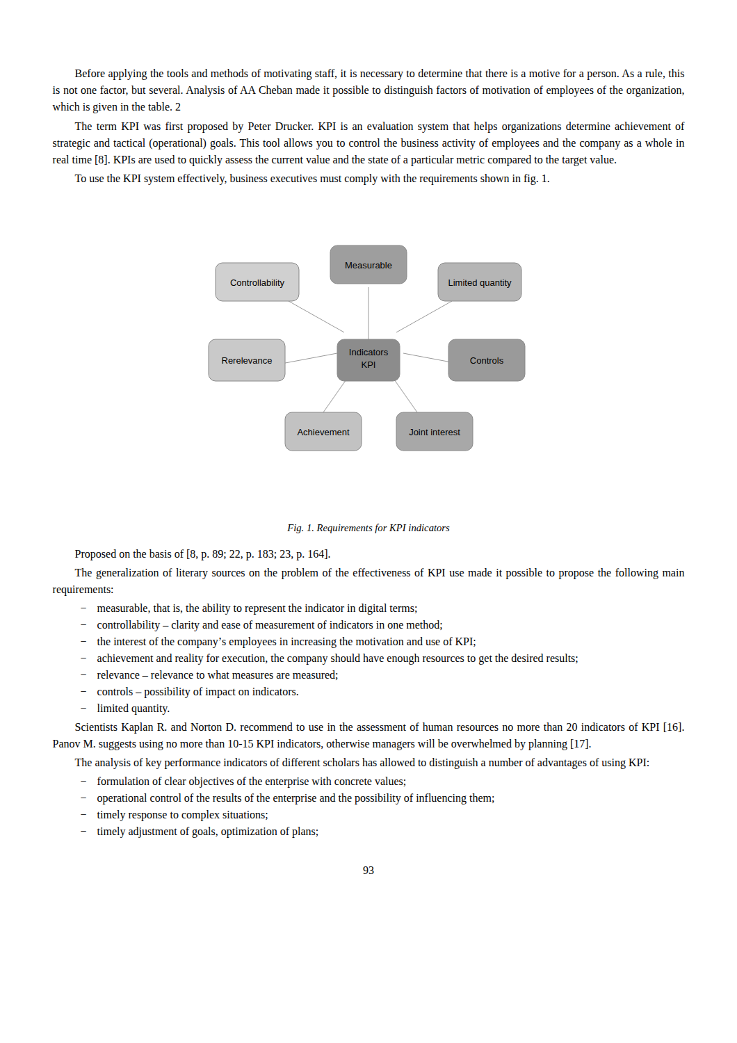Before applying the tools and methods of motivating staff, it is necessary to determine that there is a motive for a person. As a rule, this is not one factor, but several. Analysis of AA Cheban made it possible to distinguish factors of motivation of employees of the organization, which is given in the table. 2
The term KPI was first proposed by Peter Drucker. KPI is an evaluation system that helps organizations determine achievement of strategic and tactical (operational) goals. This tool allows you to control the business activity of employees and the company as a whole in real time [8]. KPIs are used to quickly assess the current value and the state of a particular metric compared to the target value.
To use the KPI system effectively, business executives must comply with the requirements shown in fig. 1.
Indicators KPI Measurable Limited quantity Controls Joint interest Achievement Rerelevance Controllability
Fig. 1. Requirements for KPI indicators
Proposed on the basis of [8, p. 89; 22, p. 183; 23, p. 164].
The generalization of literary sources on the problem of the effectiveness of KPI use made it possible to propose the following main requirements:
measurable, that is, the ability to represent the indicator in digital terms;
controllability – clarity and ease of measurement of indicators in one method;
the interest of the companyʼs employees in increasing the motivation and use of KPI;
achievement and reality for execution, the company should have enough resources to get the desired results;
relevance – relevance to what measures are measured;
controls – possibility of impact on indicators.
limited quantity.
Scientists Kaplan R. and Norton D. recommend to use in the assessment of human resources no more than 20 indicators of KPI [16]. Panov M. suggests using no more than 10-15 KPI indicators, otherwise managers will be overwhelmed by planning [17].
The analysis of key performance indicators of different scholars has allowed to distinguish a number of advantages of using KPI:
formulation of clear objectives of the enterprise with concrete values;
operational control of the results of the enterprise and the possibility of influencing them;
timely response to complex situations;
timely adjustment of goals, optimization of plans;
93